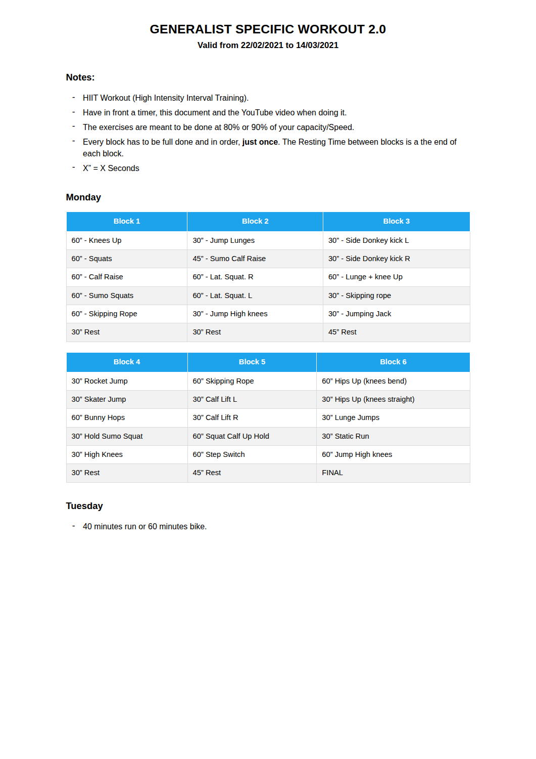GENERALIST SPECIFIC WORKOUT 2.0
Valid from 22/02/2021 to 14/03/2021
Notes:
HIIT Workout (High Intensity Interval Training).
Have in front a timer, this document and the YouTube video when doing it.
The exercises are meant to be done at 80% or 90% of your capacity/Speed.
Every block has to be full done and in order, just once. The Resting Time between blocks is a the end of each block.
X” = X Seconds
Monday
| Block 1 | Block 2 | Block 3 |
| --- | --- | --- |
| 60” - Knees Up | 30” - Jump Lunges | 30” - Side Donkey kick L |
| 60” - Squats | 45” - Sumo Calf Raise | 30” - Side Donkey kick R |
| 60” - Calf Raise | 60” - Lat. Squat. R | 60” - Lunge + knee Up |
| 60” - Sumo Squats | 60” - Lat. Squat. L | 30” - Skipping rope |
| 60” - Skipping Rope | 30” - Jump High knees | 30” - Jumping Jack |
| 30” Rest | 30” Rest | 45” Rest |
| Block 4 | Block 5 | Block 6 |
| --- | --- | --- |
| 30” Rocket Jump | 60” Skipping Rope | 60” Hips Up (knees bend) |
| 30” Skater Jump | 30” Calf Lift L | 30” Hips Up (knees straight) |
| 60” Bunny Hops | 30” Calf Lift R | 30” Lunge Jumps |
| 30” Hold Sumo Squat | 60” Squat Calf Up Hold | 30” Static Run |
| 30” High Knees | 60” Step Switch | 60” Jump High knees |
| 30” Rest | 45” Rest | FINAL |
Tuesday
40 minutes run or 60 minutes bike.